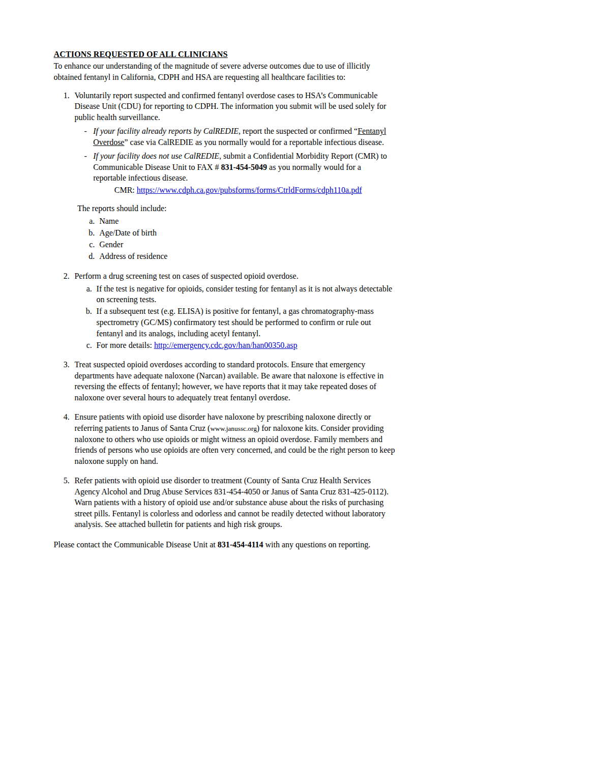ACTIONS REQUESTED OF ALL CLINICIANS
To enhance our understanding of the magnitude of severe adverse outcomes due to use of illicitly obtained fentanyl in California, CDPH and HSA are requesting all healthcare facilities to:
Voluntarily report suspected and confirmed fentanyl overdose cases to HSA’s Communicable Disease Unit (CDU) for reporting to CDPH. The information you submit will be used solely for public health surveillance.
If your facility already reports by CalREDIE, report the suspected or confirmed “Fentanyl Overdose” case via CalREDIE as you normally would for a reportable infectious disease.
If your facility does not use CalREDIE, submit a Confidential Morbidity Report (CMR) to Communicable Disease Unit to FAX # 831-454-5049 as you normally would for a reportable infectious disease.
CMR: https://www.cdph.ca.gov/pubsforms/forms/CtrldForms/cdph110a.pdf
The reports should include:
Name
Age/Date of birth
Gender
Address of residence
Perform a drug screening test on cases of suspected opioid overdose.
If the test is negative for opioids, consider testing for fentanyl as it is not always detectable on screening tests.
If a subsequent test (e.g. ELISA) is positive for fentanyl, a gas chromatography-mass spectrometry (GC/MS) confirmatory test should be performed to confirm or rule out fentanyl and its analogs, including acetyl fentanyl.
For more details: http://emergency.cdc.gov/han/han00350.asp
Treat suspected opioid overdoses according to standard protocols. Ensure that emergency departments have adequate naloxone (Narcan) available. Be aware that naloxone is effective in reversing the effects of fentanyl; however, we have reports that it may take repeated doses of naloxone over several hours to adequately treat fentanyl overdose.
Ensure patients with opioid use disorder have naloxone by prescribing naloxone directly or referring patients to Janus of Santa Cruz (www.janussc.org) for naloxone kits. Consider providing naloxone to others who use opioids or might witness an opioid overdose. Family members and friends of persons who use opioids are often very concerned, and could be the right person to keep naloxone supply on hand.
Refer patients with opioid use disorder to treatment (County of Santa Cruz Health Services Agency Alcohol and Drug Abuse Services 831-454-4050 or Janus of Santa Cruz 831-425-0112). Warn patients with a history of opioid use and/or substance abuse about the risks of purchasing street pills. Fentanyl is colorless and odorless and cannot be readily detected without laboratory analysis. See attached bulletin for patients and high risk groups.
Please contact the Communicable Disease Unit at 831-454-4114 with any questions on reporting.